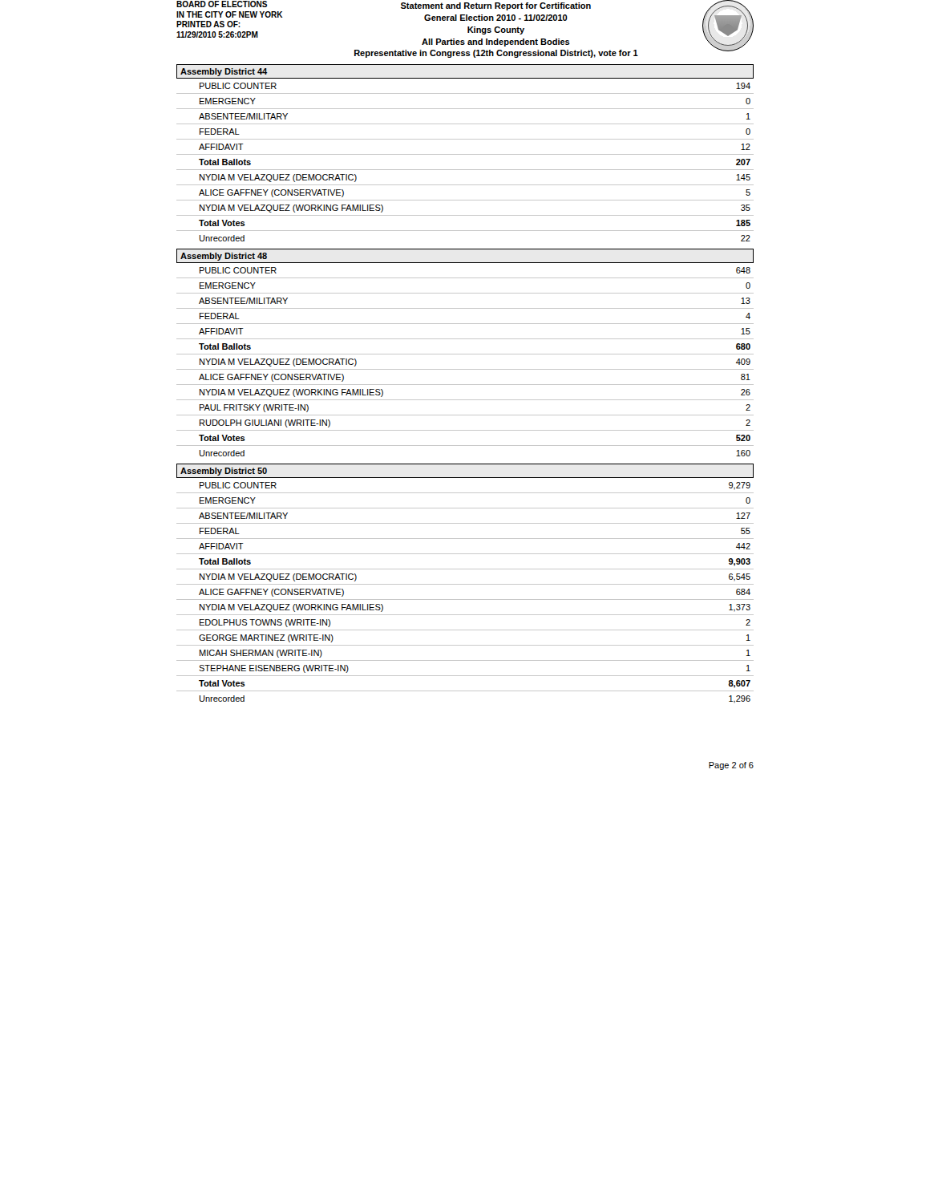BOARD OF ELECTIONS
IN THE CITY OF NEW YORK
PRINTED AS OF:
11/29/2010 5:26:02PM
Statement and Return Report for Certification
General Election 2010 - 11/02/2010
Kings County
All Parties and Independent Bodies
Representative in Congress (12th Congressional District), vote for 1
Assembly District 44
| PUBLIC COUNTER | 194 |
| EMERGENCY | 0 |
| ABSENTEE/MILITARY | 1 |
| FEDERAL | 0 |
| AFFIDAVIT | 12 |
| Total Ballots | 207 |
| NYDIA M VELAZQUEZ (DEMOCRATIC) | 145 |
| ALICE GAFFNEY (CONSERVATIVE) | 5 |
| NYDIA M VELAZQUEZ (WORKING FAMILIES) | 35 |
| Total Votes | 185 |
| Unrecorded | 22 |
Assembly District 48
| PUBLIC COUNTER | 648 |
| EMERGENCY | 0 |
| ABSENTEE/MILITARY | 13 |
| FEDERAL | 4 |
| AFFIDAVIT | 15 |
| Total Ballots | 680 |
| NYDIA M VELAZQUEZ (DEMOCRATIC) | 409 |
| ALICE GAFFNEY (CONSERVATIVE) | 81 |
| NYDIA M VELAZQUEZ (WORKING FAMILIES) | 26 |
| PAUL FRITSKY (WRITE-IN) | 2 |
| RUDOLPH GIULIANI (WRITE-IN) | 2 |
| Total Votes | 520 |
| Unrecorded | 160 |
Assembly District 50
| PUBLIC COUNTER | 9,279 |
| EMERGENCY | 0 |
| ABSENTEE/MILITARY | 127 |
| FEDERAL | 55 |
| AFFIDAVIT | 442 |
| Total Ballots | 9,903 |
| NYDIA M VELAZQUEZ (DEMOCRATIC) | 6,545 |
| ALICE GAFFNEY (CONSERVATIVE) | 684 |
| NYDIA M VELAZQUEZ (WORKING FAMILIES) | 1,373 |
| EDOLPHUS TOWNS (WRITE-IN) | 2 |
| GEORGE MARTINEZ (WRITE-IN) | 1 |
| MICAH SHERMAN (WRITE-IN) | 1 |
| STEPHANE EISENBERG (WRITE-IN) | 1 |
| Total Votes | 8,607 |
| Unrecorded | 1,296 |
Page 2 of 6